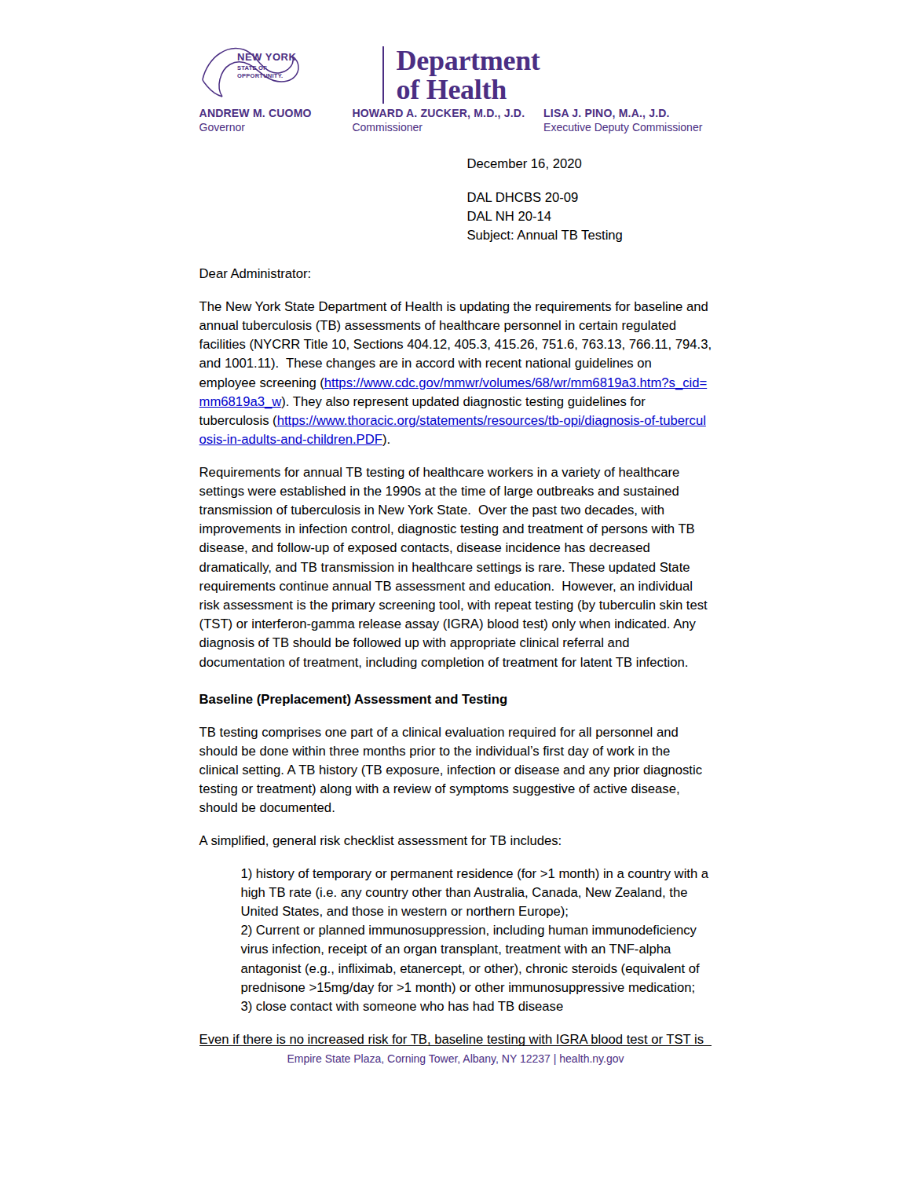NEW YORK STATE OF OPPORTUNITY.
Department
of Health
ANDREW M. CUOMO
Governor
HOWARD A. ZUCKER, M.D., J.D.
Commissioner
LISA J. PINO, M.A., J.D.
Executive Deputy Commissioner
December 16, 2020
DAL DHCBS 20-09
DAL NH 20-14
Subject: Annual TB Testing
Dear Administrator:
The New York State Department of Health is updating the requirements for baseline and annual tuberculosis (TB) assessments of healthcare personnel in certain regulated facilities (NYCRR Title 10, Sections 404.12, 405.3, 415.26, 751.6, 763.13, 766.11, 794.3, and 1001.11). These changes are in accord with recent national guidelines on employee screening (https://www.cdc.gov/mmwr/volumes/68/wr/mm6819a3.htm?s_cid=mm6819a3_w). They also represent updated diagnostic testing guidelines for tuberculosis (https://www.thoracic.org/statements/resources/tb-opi/diagnosis-of-tuberculosis-in-adults-and-children.PDF).
Requirements for annual TB testing of healthcare workers in a variety of healthcare settings were established in the 1990s at the time of large outbreaks and sustained transmission of tuberculosis in New York State. Over the past two decades, with improvements in infection control, diagnostic testing and treatment of persons with TB disease, and follow-up of exposed contacts, disease incidence has decreased dramatically, and TB transmission in healthcare settings is rare. These updated State requirements continue annual TB assessment and education. However, an individual risk assessment is the primary screening tool, with repeat testing (by tuberculin skin test (TST) or interferon-gamma release assay (IGRA) blood test) only when indicated. Any diagnosis of TB should be followed up with appropriate clinical referral and documentation of treatment, including completion of treatment for latent TB infection.
Baseline (Preplacement) Assessment and Testing
TB testing comprises one part of a clinical evaluation required for all personnel and should be done within three months prior to the individual’s first day of work in the clinical setting. A TB history (TB exposure, infection or disease and any prior diagnostic testing or treatment) along with a review of symptoms suggestive of active disease, should be documented.
A simplified, general risk checklist assessment for TB includes:
1) history of temporary or permanent residence (for >1 month) in a country with a high TB rate (i.e. any country other than Australia, Canada, New Zealand, the United States, and those in western or northern Europe);
2) Current or planned immunosuppression, including human immunodeficiency virus infection, receipt of an organ transplant, treatment with an TNF-alpha antagonist (e.g., infliximab, etanercept, or other), chronic steroids (equivalent of prednisone >15mg/day for >1 month) or other immunosuppressive medication;
3) close contact with someone who has had TB disease
Even if there is no increased risk for TB, baseline testing with IGRA blood test or TST is
Empire State Plaza, Corning Tower, Albany, NY 12237 | health.ny.gov